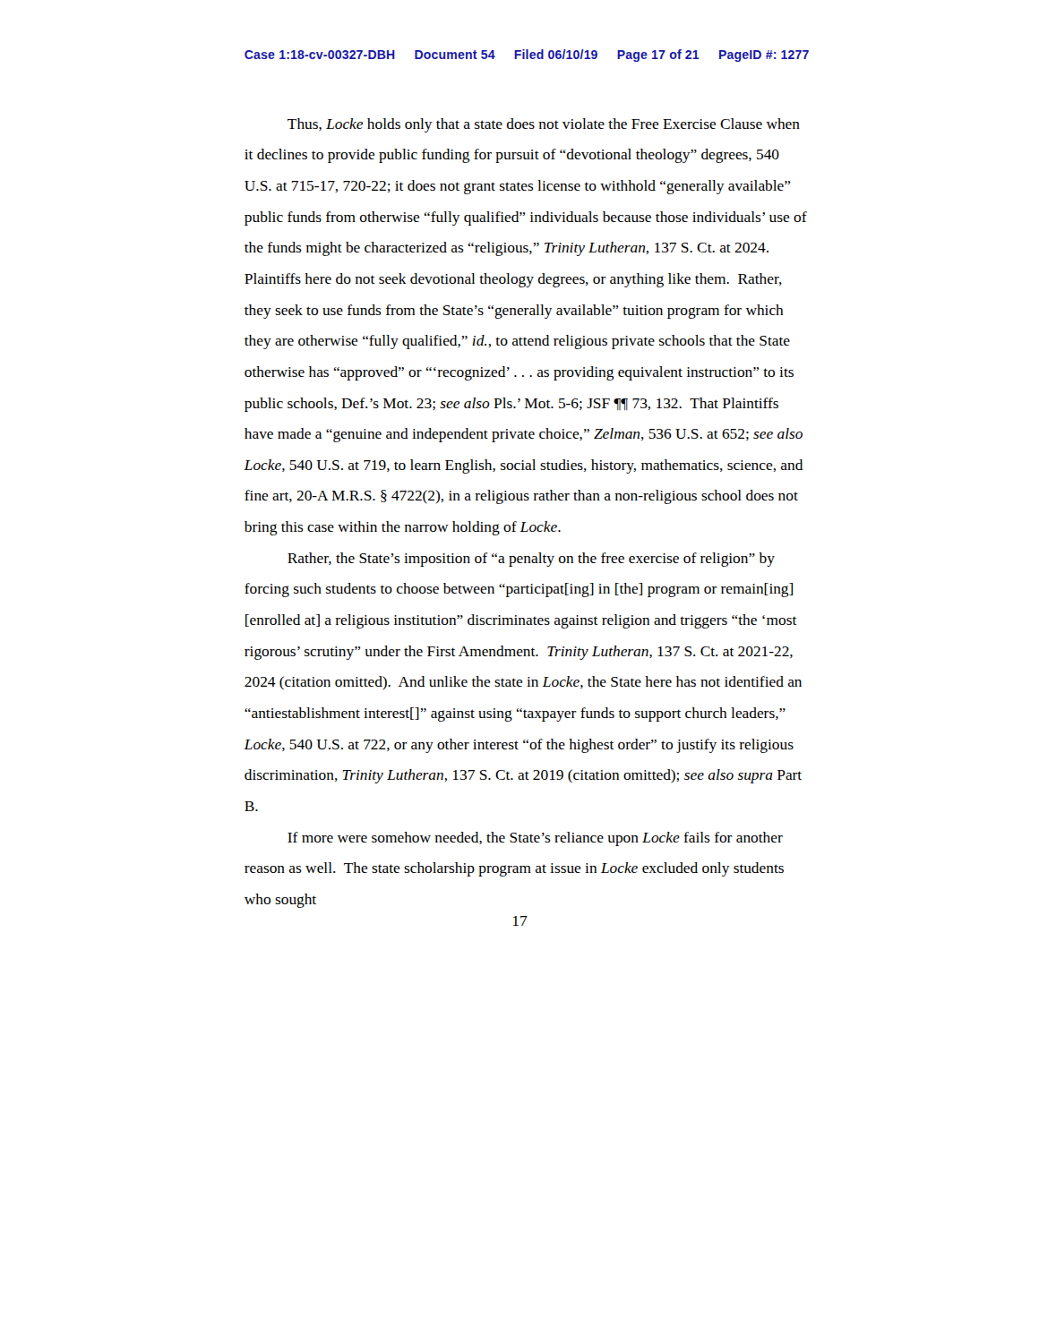Case 1:18-cv-00327-DBH Document 54 Filed 06/10/19 Page 17 of 21 PageID #: 1277
Thus, Locke holds only that a state does not violate the Free Exercise Clause when it declines to provide public funding for pursuit of “devotional theology” degrees, 540 U.S. at 715-17, 720-22; it does not grant states license to withhold “generally available” public funds from otherwise “fully qualified” individuals because those individuals’ use of the funds might be characterized as “religious,” Trinity Lutheran, 137 S. Ct. at 2024. Plaintiffs here do not seek devotional theology degrees, or anything like them. Rather, they seek to use funds from the State’s “generally available” tuition program for which they are otherwise “fully qualified,” id., to attend religious private schools that the State otherwise has “approved” or “‘recognized’ . . . as providing equivalent instruction” to its public schools, Def.’s Mot. 23; see also Pls.’ Mot. 5-6; JSF ¶¶ 73, 132. That Plaintiffs have made a “genuine and independent private choice,” Zelman, 536 U.S. at 652; see also Locke, 540 U.S. at 719, to learn English, social studies, history, mathematics, science, and fine art, 20-A M.R.S. § 4722(2), in a religious rather than a non-religious school does not bring this case within the narrow holding of Locke.
Rather, the State’s imposition of “a penalty on the free exercise of religion” by forcing such students to choose between “participat[ing] in [the] program or remain[ing] [enrolled at] a religious institution” discriminates against religion and triggers “the ‘most rigorous’ scrutiny” under the First Amendment. Trinity Lutheran, 137 S. Ct. at 2021-22, 2024 (citation omitted). And unlike the state in Locke, the State here has not identified an “antiestablishment interest[]” against using “taxpayer funds to support church leaders,” Locke, 540 U.S. at 722, or any other interest “of the highest order” to justify its religious discrimination, Trinity Lutheran, 137 S. Ct. at 2019 (citation omitted); see also supra Part B.
If more were somehow needed, the State’s reliance upon Locke fails for another reason as well. The state scholarship program at issue in Locke excluded only students who sought
17